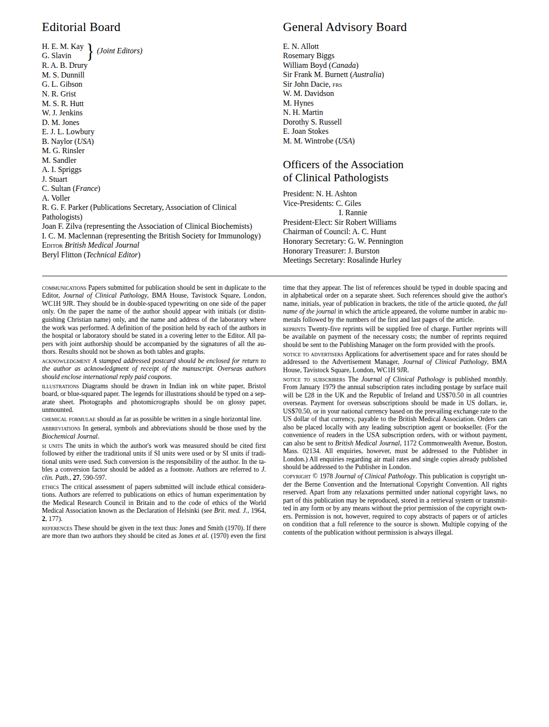Editorial Board
H. E. M. Kay G. Slavin } (Joint Editors)
R. A. B. Drury
M. S. Dunnill
G. L. Gibson
N. R. Grist
M. S. R. Hutt
W. J. Jenkins
D. M. Jones
E. J. L. Lowbury
B. Naylor (USA)
M. G. Rinsler
M. Sandler
A. I. Spriggs
J. Stuart
C. Sultan (France)
A. Voller
R. G. F. Parker (Publications Secretary, Association of Clinical Pathologists)
Joan F. Zilva (representing the Association of Clinical Biochemists)
I. C. M. Maclennan (representing the British Society for Immunology)
Editor British Medical Journal
Beryl Flitton (Technical Editor)
General Advisory Board
E. N. Allott
Rosemary Biggs
William Boyd (Canada)
Sir Frank M. Burnett (Australia)
Sir John Dacie, frs
W. M. Davidson
M. Hynes
N. H. Martin
Dorothy S. Russell
E. Joan Stokes
M. M. Wintrobe (USA)
Officers of the Association
of Clinical Pathologists
President: N. H. Ashton
Vice-Presidents: C. Giles
I. Rannie
President-Elect: Sir Robert Williams
Chairman of Council: A. C. Hunt
Honorary Secretary: G. W. Pennington
Honorary Treasurer: J. Burston
Meetings Secretary: Rosalinde Hurley
communications Papers submitted for publication should be sent in duplicate to the Editor, Journal of Clinical Pathology, BMA House, Tavistock Square, London, WC1H 9JR. They should be in double-spaced typewriting on one side of the paper only. On the paper the name of the author should appear with initials (or distinguishing Christian name) only, and the name and address of the laboratory where the work was performed. A definition of the position held by each of the authors in the hospital or laboratory should be stated in a covering letter to the Editor. All papers with joint authorship should be accompanied by the signatures of all the authors. Results should not be shown as both tables and graphs.
acknowledgment A stamped addressed postcard should be enclosed for return to the author as acknowledgment of receipt of the manuscript. Overseas authors should enclose international reply paid coupons.
illustrations Diagrams should be drawn in Indian ink on white paper, Bristol board, or blue-squared paper. The legends for illustrations should be typed on a separate sheet. Photographs and photomicrographs should be on glossy paper, unmounted.
chemical formulae should as far as possible be written in a single horizontal line.
abbreviations In general, symbols and abbreviations should be those used by the Biochemical Journal.
si units The units in which the author's work was measured should be cited first followed by either the traditional units if SI units were used or by SI units if traditional units were used. Such conversion is the responsibility of the author. In the tables a conversion factor should be added as a footnote. Authors are referred to J. clin. Path., 27, 590-597.
ethics The critical assessment of papers submitted will include ethical considerations. Authors are referred to publications on ethics of human experimentation by the Medical Research Council in Britain and to the code of ethics of the World Medical Association known as the Declaration of Helsinki (see Brit. med. J., 1964, 2, 177).
references These should be given in the text thus: Jones and Smith (1970). If there are more than two authors they should be cited as Jones et al. (1970) even the first time that they appear. The list of references should be typed in double spacing and in alphabetical order on a separate sheet. Such references should give the author's name, initials, year of publication in brackets, the title of the article quoted, the full name of the journal in which the article appeared, the volume number in arabic numerals followed by the numbers of the first and last pages of the article.
reprints Twenty-five reprints will be supplied free of charge. Further reprints will be available on payment of the necessary costs; the number of reprints required should be sent to the Publishing Manager on the form provided with the proofs.
notice to advertisers Applications for advertisement space and for rates should be addressed to the Advertisement Manager, Journal of Clinical Pathology, BMA House, Tavistock Square, London, WC1H 9JR.
notice to subscribers The Journal of Clinical Pathology is published monthly. From January 1979 the annual subscription rates including postage by surface mail will be £28 in the UK and the Republic of Ireland and US$70.50 in all countries overseas. Payment for overseas subscriptions should be made in US dollars, ie, US$70.50, or in your national currency based on the prevailing exchange rate to the US dollar of that currency, payable to the British Medical Association. Orders can also be placed locally with any leading subscription agent or bookseller. (For the convenience of readers in the USA subscription orders, with or without payment, can also be sent to British Medical Journal, 1172 Commonwealth Avenue, Boston, Mass. 02134. All enquiries, however, must be addressed to the Publisher in London.) All enquiries regarding air mail rates and single copies already published should be addressed to the Publisher in London.
copyright © 1978 Journal of Clinical Pathology. This publication is copyright under the Berne Convention and the International Copyright Convention. All rights reserved. Apart from any relaxations permitted under national copyright laws, no part of this publication may be reproduced, stored in a retrieval system or transmitted in any form or by any means without the prior permission of the copyright owners. Permission is not, however, required to copy abstracts of papers or of articles on condition that a full reference to the source is shown. Multiple copying of the contents of the publication without permission is always illegal.